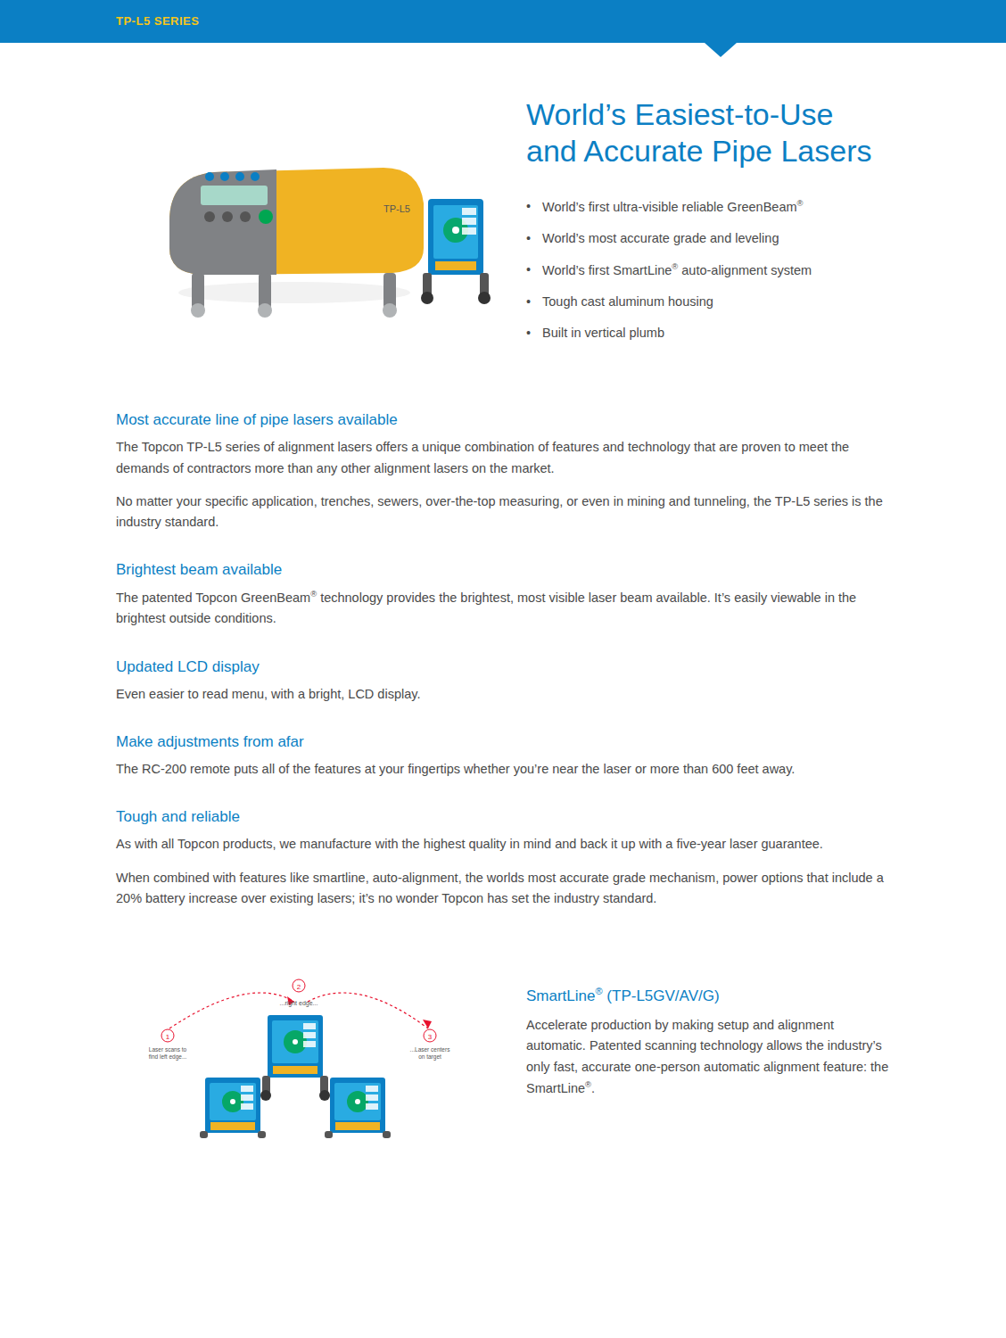TP-L5 SERIES
World’s Easiest-to-Use and Accurate Pipe Lasers
World’s first ultra-visible reliable GreenBeam®
World’s most accurate grade and leveling
World’s first SmartLine® auto-alignment system
Tough cast aluminum housing
Built in vertical plumb
Most accurate line of pipe lasers available
The Topcon TP-L5 series of alignment lasers offers a unique combination of features and technology that are proven to meet the demands of contractors more than any other alignment lasers on the market.
No matter your specific application, trenches, sewers, over-the-top measuring, or even in mining and tunneling, the TP-L5 series is the industry standard.
Brightest beam available
The patented Topcon GreenBeam® technology provides the brightest, most visible laser beam available. It’s easily viewable in the brightest outside conditions.
Updated LCD display
Even easier to read menu, with a bright, LCD display.
Make adjustments from afar
The RC-200 remote puts all of the features at your fingertips whether you’re near the laser or more than 600 feet away.
Tough and reliable
As with all Topcon products, we manufacture with the highest quality in mind and back it up with a five-year laser guarantee.
When combined with features like smartline, auto-alignment, the worlds most accurate grade mechanism, power options that include a 20% battery increase over existing lasers; it’s no wonder Topcon has set the industry standard.
SmartLine® (TP-L5GV/AV/G)
Accelerate production by making setup and alignment automatic. Patented scanning technology allows the industry’s only fast, accurate one-person automatic alignment feature: the SmartLine®.